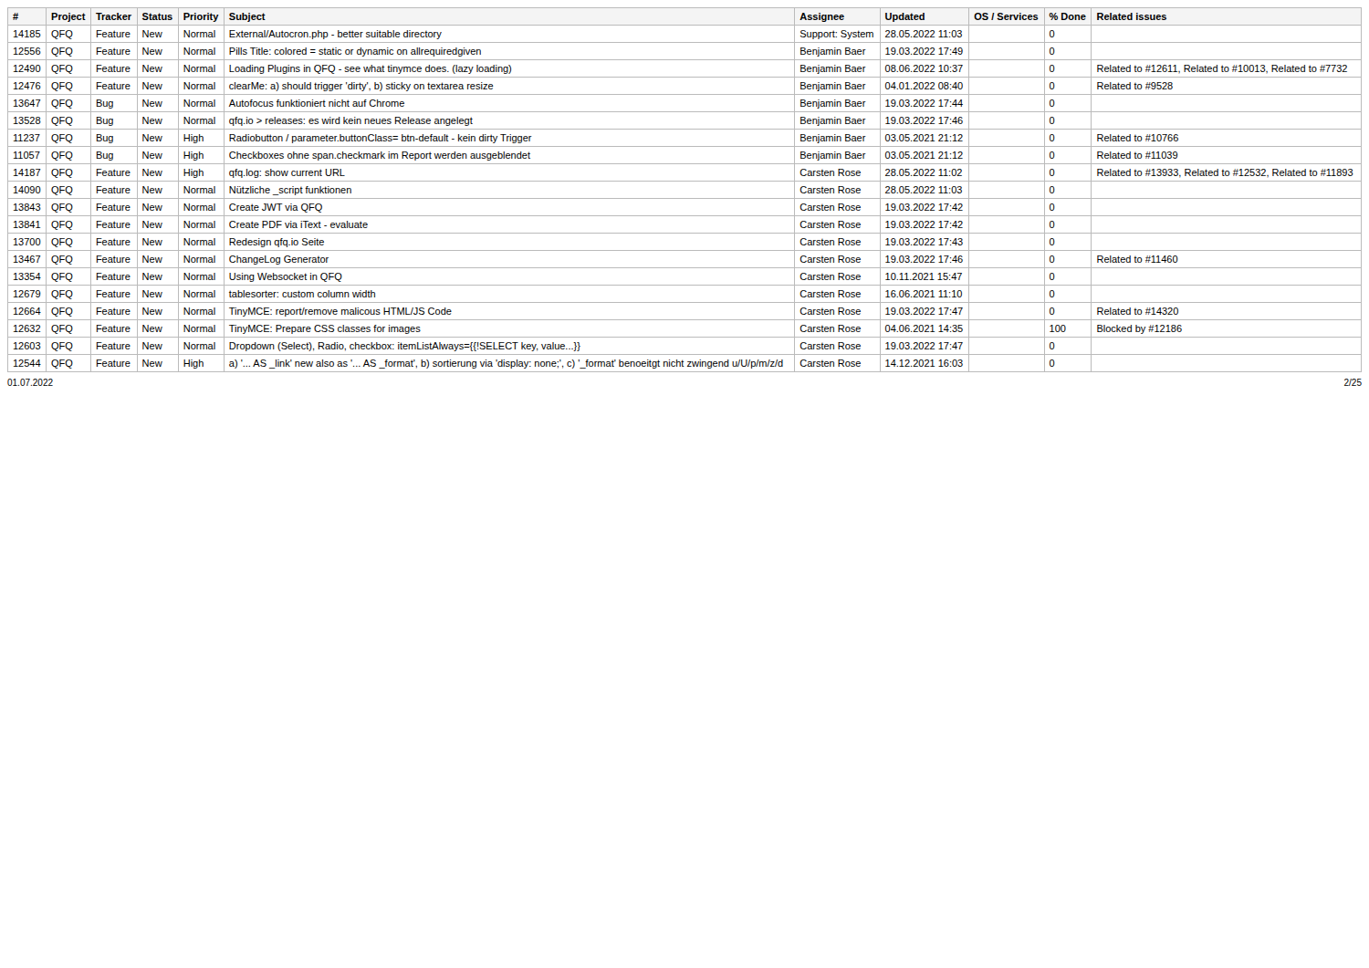| # | Project | Tracker | Status | Priority | Subject | Assignee | Updated | OS / Services | % Done | Related issues |
| --- | --- | --- | --- | --- | --- | --- | --- | --- | --- | --- |
| 14185 | QFQ | Feature | New | Normal | External/Autocron.php - better suitable directory | Support: System | 28.05.2022 11:03 | | 0 | |
| 12556 | QFQ | Feature | New | Normal | Pills Title: colored = static or dynamic on allrequiredgiven | Benjamin Baer | 19.03.2022 17:49 | | 0 | |
| 12490 | QFQ | Feature | New | Normal | Loading Plugins in QFQ - see what tinymce does. (lazy loading) | Benjamin Baer | 08.06.2022 10:37 | | 0 | Related to #12611, Related to #10013, Related to #7732 |
| 12476 | QFQ | Feature | New | Normal | clearMe: a) should trigger 'dirty', b) sticky on textarea resize | Benjamin Baer | 04.01.2022 08:40 | | 0 | Related to #9528 |
| 13647 | QFQ | Bug | New | Normal | Autofocus funktioniert nicht auf Chrome | Benjamin Baer | 19.03.2022 17:44 | | 0 | |
| 13528 | QFQ | Bug | New | Normal | qfq.io > releases: es wird kein neues Release angelegt | Benjamin Baer | 19.03.2022 17:46 | | 0 | |
| 11237 | QFQ | Bug | New | High | Radiobutton / parameter.buttonClass= btn-default - kein dirty Trigger | Benjamin Baer | 03.05.2021 21:12 | | 0 | Related to #10766 |
| 11057 | QFQ | Bug | New | High | Checkboxes ohne span.checkmark im Report werden ausgeblendet | Benjamin Baer | 03.05.2021 21:12 | | 0 | Related to #11039 |
| 14187 | QFQ | Feature | New | High | qfq.log: show current URL | Carsten Rose | 28.05.2022 11:02 | | 0 | Related to #13933, Related to #12532, Related to #11893 |
| 14090 | QFQ | Feature | New | Normal | Nützliche _script funktionen | Carsten Rose | 28.05.2022 11:03 | | 0 | |
| 13843 | QFQ | Feature | New | Normal | Create JWT via QFQ | Carsten Rose | 19.03.2022 17:42 | | 0 | |
| 13841 | QFQ | Feature | New | Normal | Create PDF via iText - evaluate | Carsten Rose | 19.03.2022 17:42 | | 0 | |
| 13700 | QFQ | Feature | New | Normal | Redesign qfq.io Seite | Carsten Rose | 19.03.2022 17:43 | | 0 | |
| 13467 | QFQ | Feature | New | Normal | ChangeLog Generator | Carsten Rose | 19.03.2022 17:46 | | 0 | Related to #11460 |
| 13354 | QFQ | Feature | New | Normal | Using Websocket in QFQ | Carsten Rose | 10.11.2021 15:47 | | 0 | |
| 12679 | QFQ | Feature | New | Normal | tablesorter: custom column width | Carsten Rose | 16.06.2021 11:10 | | 0 | |
| 12664 | QFQ | Feature | New | Normal | TinyMCE: report/remove malicous HTML/JS Code | Carsten Rose | 19.03.2022 17:47 | | 0 | Related to #14320 |
| 12632 | QFQ | Feature | New | Normal | TinyMCE: Prepare CSS classes for images | Carsten Rose | 04.06.2021 14:35 | | 100 | Blocked by #12186 |
| 12603 | QFQ | Feature | New | Normal | Dropdown (Select), Radio, checkbox: itemListAlways={{!SELECT key, value...}} | Carsten Rose | 19.03.2022 17:47 | | 0 | |
| 12544 | QFQ | Feature | New | High | a) '... AS _link' new also as '... AS _format', b) sortierung via 'display: none;', c) '_format' benoeitgt nicht zwingend u/U/p/m/z/d | Carsten Rose | 14.12.2021 16:03 | | 0 | |
01.07.2022 2/25